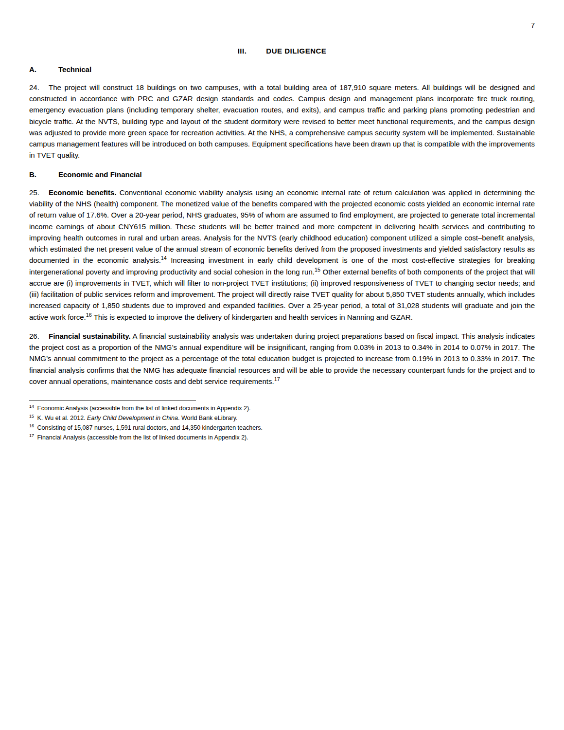7
III. DUE DILIGENCE
A. Technical
24. The project will construct 18 buildings on two campuses, with a total building area of 187,910 square meters. All buildings will be designed and constructed in accordance with PRC and GZAR design standards and codes. Campus design and management plans incorporate fire truck routing, emergency evacuation plans (including temporary shelter, evacuation routes, and exits), and campus traffic and parking plans promoting pedestrian and bicycle traffic. At the NVTS, building type and layout of the student dormitory were revised to better meet functional requirements, and the campus design was adjusted to provide more green space for recreation activities. At the NHS, a comprehensive campus security system will be implemented. Sustainable campus management features will be introduced on both campuses. Equipment specifications have been drawn up that is compatible with the improvements in TVET quality.
B. Economic and Financial
25. Economic benefits. Conventional economic viability analysis using an economic internal rate of return calculation was applied in determining the viability of the NHS (health) component. The monetized value of the benefits compared with the projected economic costs yielded an economic internal rate of return value of 17.6%. Over a 20-year period, NHS graduates, 95% of whom are assumed to find employment, are projected to generate total incremental income earnings of about CNY615 million. These students will be better trained and more competent in delivering health services and contributing to improving health outcomes in rural and urban areas. Analysis for the NVTS (early childhood education) component utilized a simple cost–benefit analysis, which estimated the net present value of the annual stream of economic benefits derived from the proposed investments and yielded satisfactory results as documented in the economic analysis.14 Increasing investment in early child development is one of the most cost-effective strategies for breaking intergenerational poverty and improving productivity and social cohesion in the long run.15 Other external benefits of both components of the project that will accrue are (i) improvements in TVET, which will filter to non-project TVET institutions; (ii) improved responsiveness of TVET to changing sector needs; and (iii) facilitation of public services reform and improvement. The project will directly raise TVET quality for about 5,850 TVET students annually, which includes increased capacity of 1,850 students due to improved and expanded facilities. Over a 25-year period, a total of 31,028 students will graduate and join the active work force.16 This is expected to improve the delivery of kindergarten and health services in Nanning and GZAR.
26. Financial sustainability. A financial sustainability analysis was undertaken during project preparations based on fiscal impact. This analysis indicates the project cost as a proportion of the NMG’s annual expenditure will be insignificant, ranging from 0.03% in 2013 to 0.34% in 2014 to 0.07% in 2017. The NMG’s annual commitment to the project as a percentage of the total education budget is projected to increase from 0.19% in 2013 to 0.33% in 2017. The financial analysis confirms that the NMG has adequate financial resources and will be able to provide the necessary counterpart funds for the project and to cover annual operations, maintenance costs and debt service requirements.17
14 Economic Analysis (accessible from the list of linked documents in Appendix 2).
15 K. Wu et al. 2012. Early Child Development in China. World Bank eLibrary.
16 Consisting of 15,087 nurses, 1,591 rural doctors, and 14,350 kindergarten teachers.
17 Financial Analysis (accessible from the list of linked documents in Appendix 2).